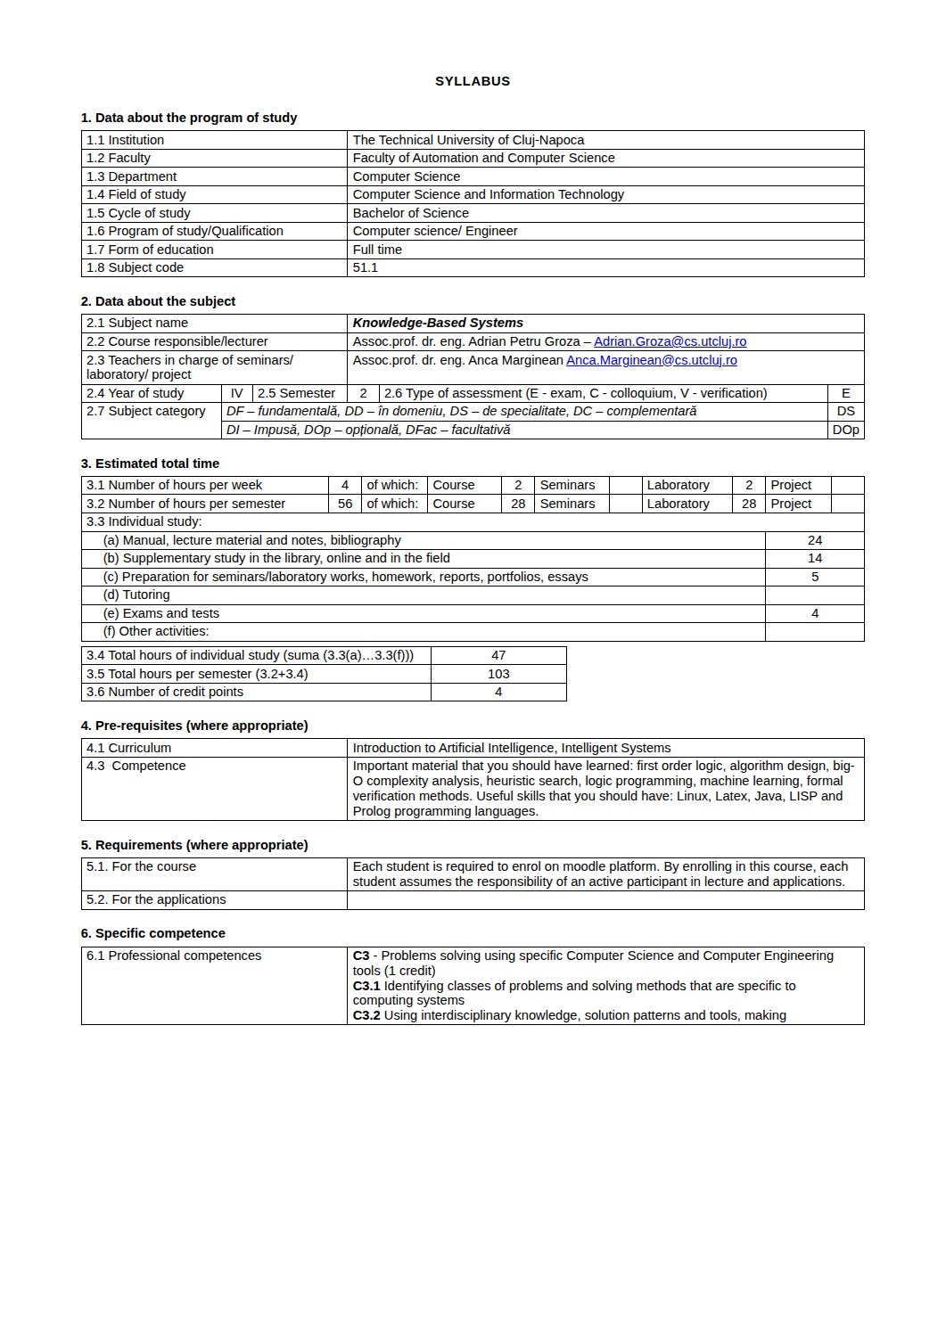SYLLABUS
1. Data about the program of study
| 1.1 Institution | The Technical University of Cluj-Napoca |
| 1.2 Faculty | Faculty of Automation and Computer Science |
| 1.3 Department | Computer Science |
| 1.4 Field of study | Computer Science and Information Technology |
| 1.5 Cycle of study | Bachelor of Science |
| 1.6 Program of study/Qualification | Computer science/ Engineer |
| 1.7 Form of education | Full time |
| 1.8 Subject code | 51.1 |
2. Data about the subject
| 2.1 Subject name | Knowledge-Based Systems |
| 2.2 Course responsible/lecturer | Assoc.prof. dr. eng. Adrian Petru Groza – Adrian.Groza@cs.utcluj.ro |
| 2.3 Teachers in charge of seminars/ laboratory/ project | Assoc.prof. dr. eng. Anca Marginean Anca.Marginean@cs.utcluj.ro |
| 2.4 Year of study | IV | 2.5 Semester | 2 | 2.6 Type of assessment (E - exam, C - colloquium, V - verification) | E |
| 2.7 Subject category | DF – fundamentală, DD – în domeniu, DS – de specialitate, DC – complementară | DS |
| DI – Impusă, DOp – opțională, DFac – facultativă | DOp |
3. Estimated total time
| 3.1 Number of hours per week | 4 | of which: | Course | 2 | Seminars | | Laboratory | 2 | Project | |
| 3.2 Number of hours per semester | 56 | of which: | Course | 28 | Seminars | | Laboratory | 28 | Project | |
| 3.3 Individual study: |
| (a) Manual, lecture material and notes, bibliography | 24 |
| (b) Supplementary study in the library, online and in the field | 14 |
| (c) Preparation for seminars/laboratory works, homework, reports, portfolios, essays | 5 |
| (d) Tutoring | |
| (e) Exams and tests | 4 |
| (f) Other activities: | |
| 3.4 Total hours of individual study (suma (3.3(a)…3.3(f))) | 47 |
| 3.5 Total hours per semester (3.2+3.4) | 103 |
| 3.6 Number of credit points | 4 |
4. Pre-requisites (where appropriate)
| 4.1 Curriculum | Introduction to Artificial Intelligence, Intelligent Systems |
| 4.3 Competence | Important material that you should have learned: first order logic, algorithm design, big-O complexity analysis, heuristic search, logic programming, machine learning, formal verification methods. Useful skills that you should have: Linux, Latex, Java, LISP and Prolog programming languages. |
5. Requirements (where appropriate)
| 5.1. For the course | Each student is required to enrol on moodle platform. By enrolling in this course, each student assumes the responsibility of an active participant in lecture and applications. |
| 5.2. For the applications | |
6. Specific competence
| 6.1 Professional competences | C3 - Problems solving using specific Computer Science and Computer Engineering tools (1 credit) C3.1 Identifying classes of problems and solving methods that are specific to computing systems C3.2 Using interdisciplinary knowledge, solution patterns and tools, making |